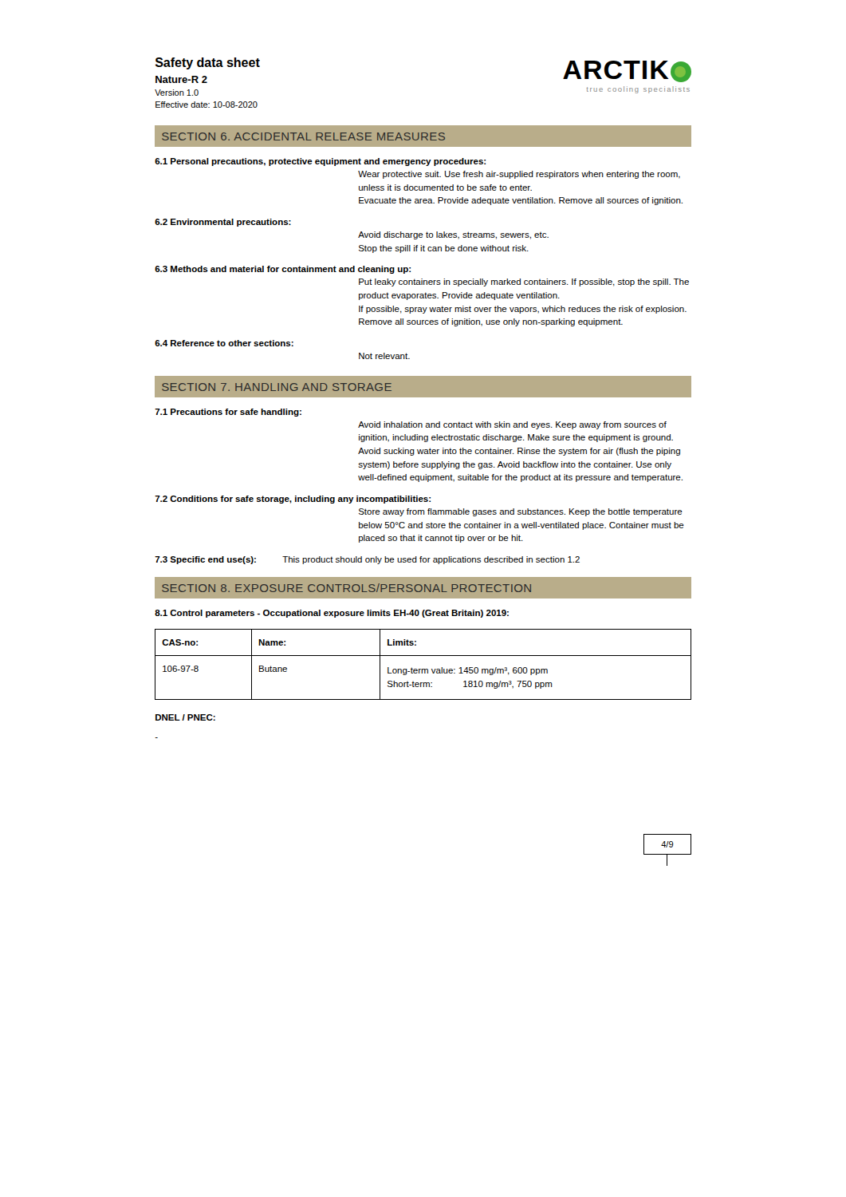Safety data sheet
Nature-R 2
Version 1.0
Effective date: 10-08-2020
ARCTIK
true cooling specialists
SECTION 6. ACCIDENTAL RELEASE MEASURES
6.1 Personal precautions, protective equipment and emergency procedures:
Wear protective suit. Use fresh air-supplied respirators when entering the room, unless it is documented to be safe to enter.
Evacuate the area. Provide adequate ventilation. Remove all sources of ignition.
6.2 Environmental precautions:
Avoid discharge to lakes, streams, sewers, etc.
Stop the spill if it can be done without risk.
6.3 Methods and material for containment and cleaning up:
Put leaky containers in specially marked containers. If possible, stop the spill. The product evaporates. Provide adequate ventilation.
If possible, spray water mist over the vapors, which reduces the risk of explosion. Remove all sources of ignition, use only non-sparking equipment.
6.4 Reference to other sections:
Not relevant.
SECTION 7. HANDLING AND STORAGE
7.1 Precautions for safe handling:
Avoid inhalation and contact with skin and eyes. Keep away from sources of ignition, including electrostatic discharge. Make sure the equipment is ground. Avoid sucking water into the container. Rinse the system for air (flush the piping system) before supplying the gas. Avoid backflow into the container. Use only well-defined equipment, suitable for the product at its pressure and temperature.
7.2 Conditions for safe storage, including any incompatibilities:
Store away from flammable gases and substances. Keep the bottle temperature below 50°C and store the container in a well-ventilated place. Container must be placed so that it cannot tip over or be hit.
7.3 Specific end use(s):
This product should only be used for applications described in section 1.2
SECTION 8. EXPOSURE CONTROLS/PERSONAL PROTECTION
8.1 Control parameters - Occupational exposure limits EH-40 (Great Britain) 2019:
| CAS-no: | Name: | Limits: |
| --- | --- | --- |
| 106-97-8 | Butane | Long-term value: 1450 mg/m³, 600 ppm Short-term: 1810 mg/m³, 750 ppm |
DNEL / PNEC:
-
4/9